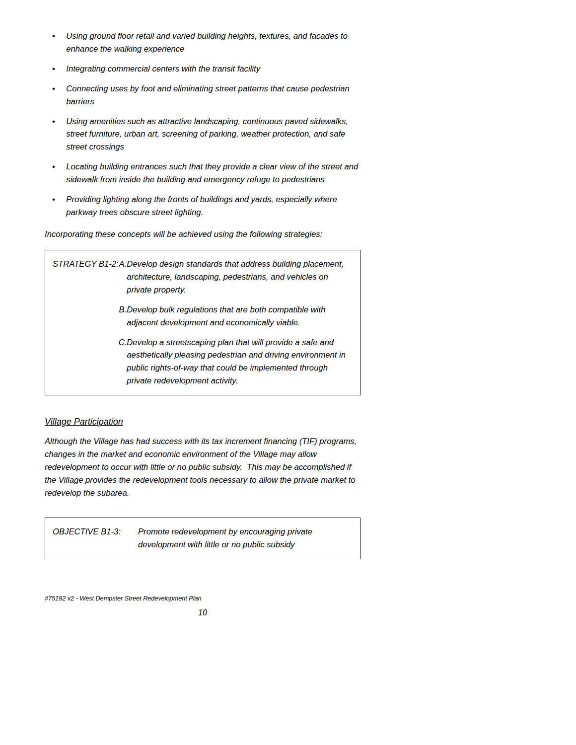Using ground floor retail and varied building heights, textures, and facades to enhance the walking experience
Integrating commercial centers with the transit facility
Connecting uses by foot and eliminating street patterns that cause pedestrian barriers
Using amenities such as attractive landscaping, continuous paved sidewalks, street furniture, urban art, screening of parking, weather protection, and safe street crossings
Locating building entrances such that they provide a clear view of the street and sidewalk from inside the building and emergency refuge to pedestrians
Providing lighting along the fronts of buildings and yards, especially where parkway trees obscure street lighting.
Incorporating these concepts will be achieved using the following strategies:
| / STRATEGY B1-2: / A. / Develop design standards that address building placement, architecture, landscaping, pedestrians, and vehicles on private property. / / / B. / Develop bulk regulations that are both compatible with adjacent development and economically viable. / / / C. / Develop a streetscaping plan that will provide a safe and aesthetically pleasing pedestrian and driving environment in public rights-of-way that could be implemented through private redevelopment activity. / |
Village Participation
Although the Village has had success with its tax increment financing (TIF) programs, changes in the market and economic environment of the Village may allow redevelopment to occur with little or no public subsidy. This may be accomplished if the Village provides the redevelopment tools necessary to allow the private market to redevelop the subarea.
| OBJECTIVE B1-3: | Promote redevelopment by encouraging private development with little or no public subsidy |
#75192 v2 - West Dempster Street Redevelopment Plan
10